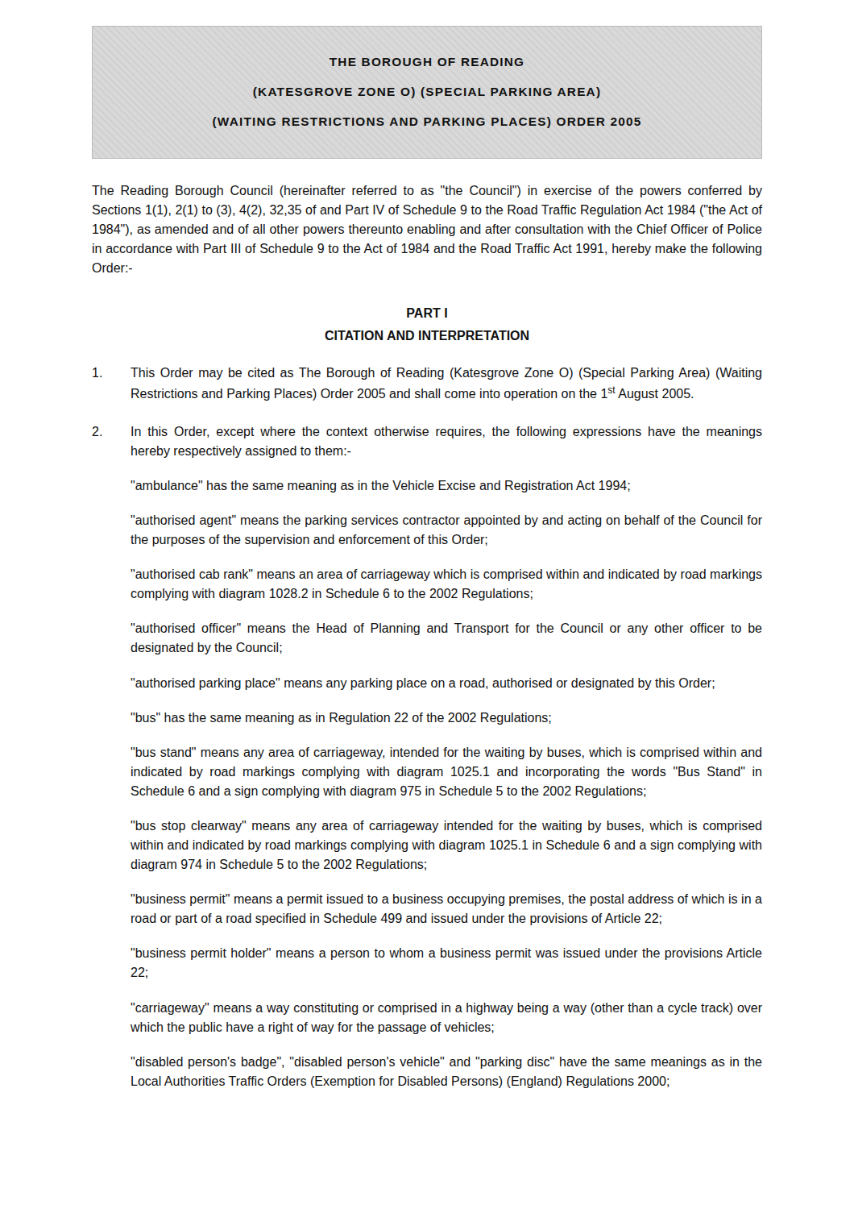The Borough of Reading
(Katesgrove Zone O) (Special Parking Area)
(Waiting Restrictions and Parking Places) Order 2005
The Reading Borough Council (hereinafter referred to as "the Council") in exercise of the powers conferred by Sections 1(1), 2(1) to (3), 4(2), 32,35 of and Part IV of Schedule 9 to the Road Traffic Regulation Act 1984 ("the Act of 1984"), as amended and of all other powers thereunto enabling and after consultation with the Chief Officer of Police in accordance with Part III of Schedule 9 to the Act of 1984 and the Road Traffic Act 1991, hereby make the following Order:-
PART I
Citation and Interpretation
This Order may be cited as The Borough of Reading (Katesgrove Zone O) (Special Parking Area) (Waiting Restrictions and Parking Places) Order 2005 and shall come into operation on the 1st August 2005.
In this Order, except where the context otherwise requires, the following expressions have the meanings hereby respectively assigned to them:-
"ambulance" has the same meaning as in the Vehicle Excise and Registration Act 1994;
"authorised agent" means the parking services contractor appointed by and acting on behalf of the Council for the purposes of the supervision and enforcement of this Order;
"authorised cab rank" means an area of carriageway which is comprised within and indicated by road markings complying with diagram 1028.2 in Schedule 6 to the 2002 Regulations;
"authorised officer" means the Head of Planning and Transport for the Council or any other officer to be designated by the Council;
"authorised parking place" means any parking place on a road, authorised or designated by this Order;
"bus" has the same meaning as in Regulation 22 of the 2002 Regulations;
"bus stand" means any area of carriageway, intended for the waiting by buses, which is comprised within and indicated by road markings complying with diagram 1025.1 and incorporating the words "Bus Stand" in Schedule 6 and a sign complying with diagram 975 in Schedule 5 to the 2002 Regulations;
"bus stop clearway" means any area of carriageway intended for the waiting by buses, which is comprised within and indicated by road markings complying with diagram 1025.1 in Schedule 6 and a sign complying with diagram 974 in Schedule 5 to the 2002 Regulations;
"business permit" means a permit issued to a business occupying premises, the postal address of which is in a road or part of a road specified in Schedule 499 and issued under the provisions of Article 22;
"business permit holder" means a person to whom a business permit was issued under the provisions Article 22;
"carriageway" means a way constituting or comprised in a highway being a way (other than a cycle track) over which the public have a right of way for the passage of vehicles;
"disabled person's badge", "disabled person's vehicle" and "parking disc" have the same meanings as in the Local Authorities Traffic Orders (Exemption for Disabled Persons) (England) Regulations 2000;